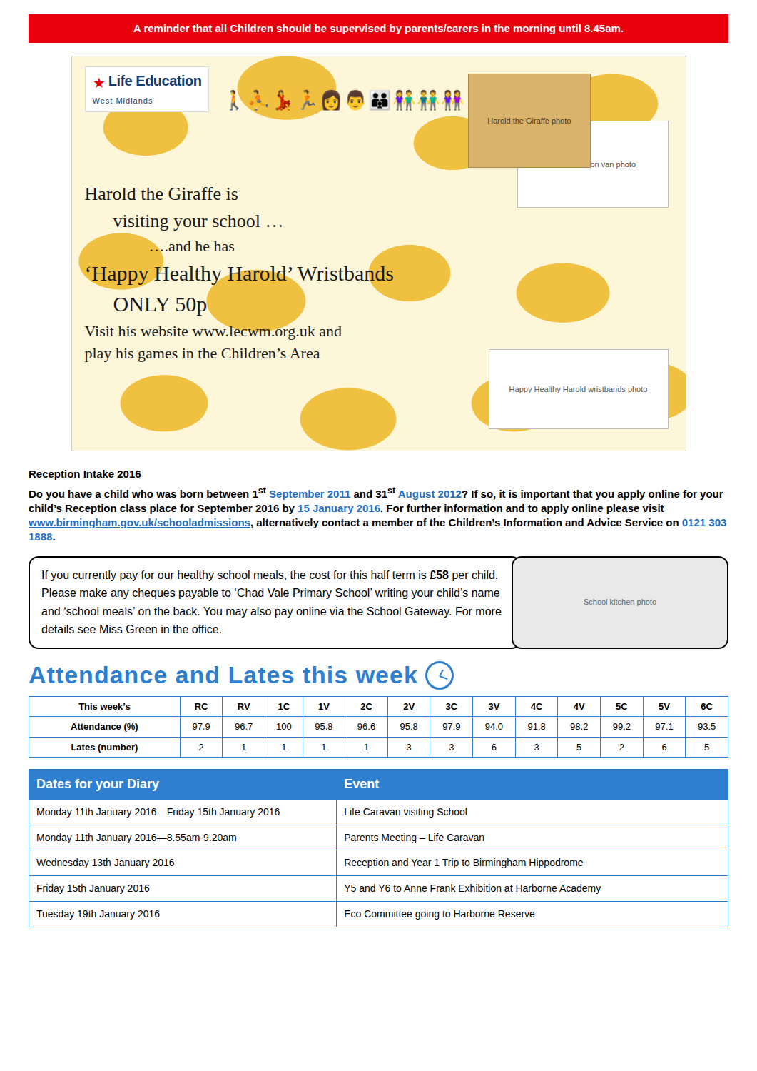A reminder that all Children should be supervised by parents/carers in the morning until 8.45am.
★ Life Education
West Midlands
🚶⛹💃🏃👩👨👪👫👬👭
Life Education van photo
Harold the Giraffe photo
Harold the Giraffe is
visiting your school …
….and he has
‘Happy Healthy Harold’ Wristbands
ONLY 50p
Visit his website www.lecwm.org.uk and
play his games in the Children’s Area
Happy Healthy Harold wristbands photo
Reception Intake 2016
Do you have a child who was born between 1st September 2011 and 31st August 2012? If so, it is important that you apply online for your child’s Reception class place for September 2016 by 15 January 2016. For further information and to apply online please visit www.birmingham.gov.uk/schooladmissions, alternatively contact a member of the Children’s Information and Advice Service on 0121 303 1888.
If you currently pay for our healthy school meals, the cost for this half term is £58 per child. Please make any cheques payable to ‘Chad Vale Primary School’ writing your child’s name and ‘school meals’ on the back. You may also pay online via the School Gateway. For more details see Miss Green in the office.
School kitchen photo
Attendance and Lates this week
| This week’s | RC | RV | 1C | 1V | 2C | 2V | 3C | 3V | 4C | 4V | 5C | 5V | 6C |
| --- | --- | --- | --- | --- | --- | --- | --- | --- | --- | --- | --- | --- | --- |
| Attendance (%) | 97.9 | 96.7 | 100 | 95.8 | 96.6 | 95.8 | 97.9 | 94.0 | 91.8 | 98.2 | 99.2 | 97.1 | 93.5 |
| Lates (number) | 2 | 1 | 1 | 1 | 1 | 3 | 3 | 6 | 3 | 5 | 2 | 6 | 5 |
| Dates for your Diary | Event |
| --- | --- |
| Monday 11th January 2016—Friday 15th January 2016 | Life Caravan visiting School |
| Monday 11th January 2016—8.55am-9.20am | Parents Meeting – Life Caravan |
| Wednesday 13th January 2016 | Reception and Year 1 Trip to Birmingham Hippodrome |
| Friday 15th January 2016 | Y5 and Y6 to Anne Frank Exhibition at Harborne Academy |
| Tuesday 19th January 2016 | Eco Committee going to Harborne Reserve |